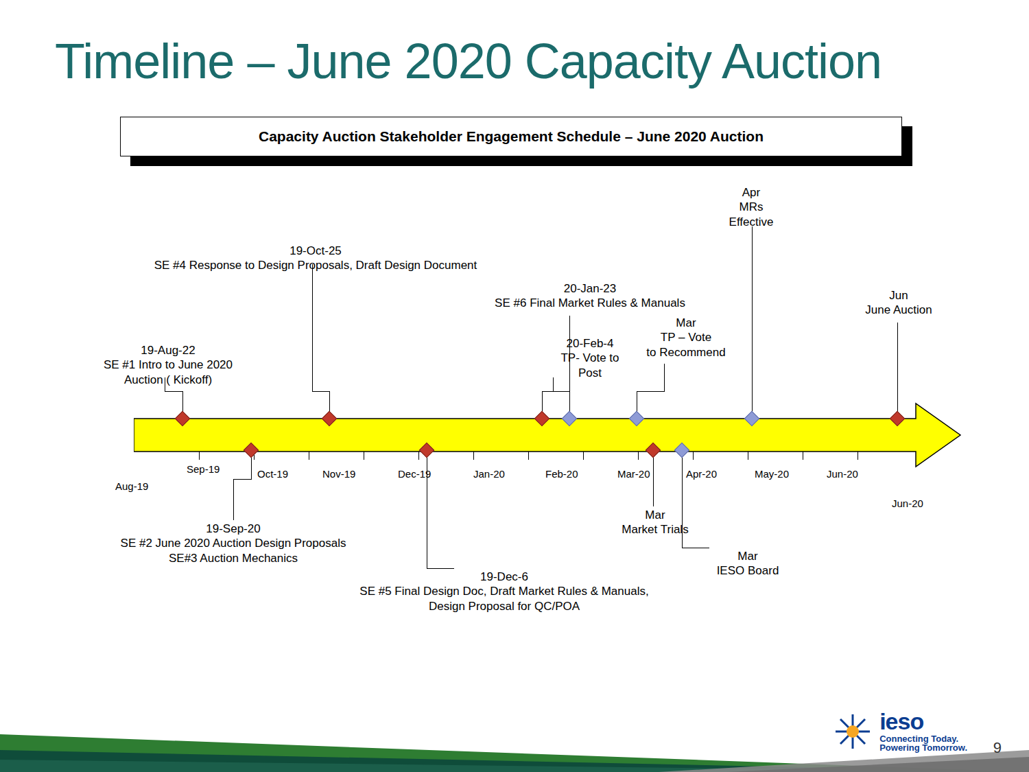Timeline – June 2020 Capacity Auction
Capacity Auction Stakeholder Engagement Schedule – June 2020 Auction
Aug-19
Sep-19
Oct-19
Nov-19
Dec-19
Jan-20
Feb-20
Mar-20
Apr-20
May-20
Jun-20
Jun-20
19-Aug-22
SE #1 Intro to June 2020
Auction ( Kickoff)
19-Oct-25
SE #4 Response to Design Proposals, Draft Design Document
20-Jan-23
SE #6 Final Market Rules & Manuals
20-Feb-4
TP- Vote to
Post
Mar
TP – Vote
to Recommend
Apr
MRs
Effective
Jun
June Auction
19-Sep-20
SE #2 June 2020 Auction Design Proposals
SE#3 Auction Mechanics
19-Dec-6
SE #5 Final Design Doc, Draft Market Rules & Manuals,
Design Proposal for QC/POA
Mar
Market Trials
Mar
IESO Board
ieso
Connecting Today.
Powering Tomorrow.
9